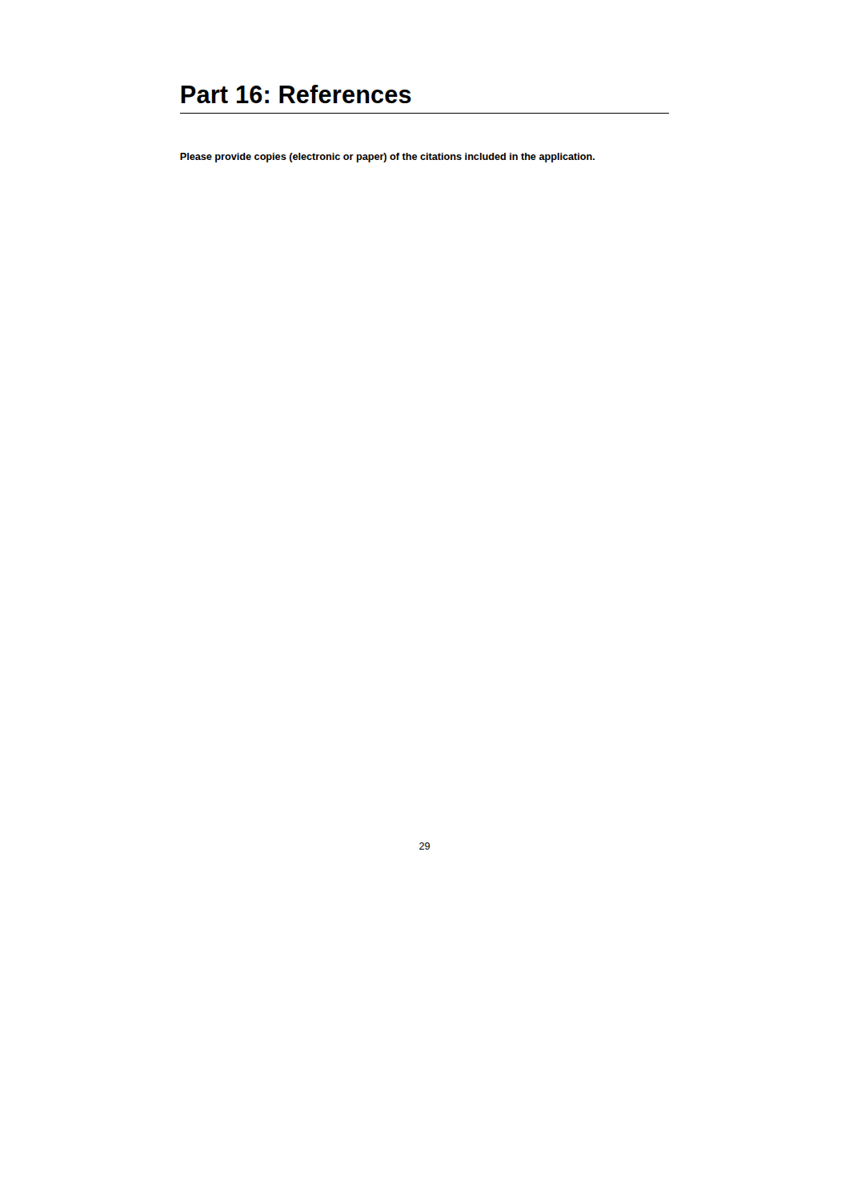Part 16: References
Please provide copies (electronic or paper) of the citations included in the application.
29